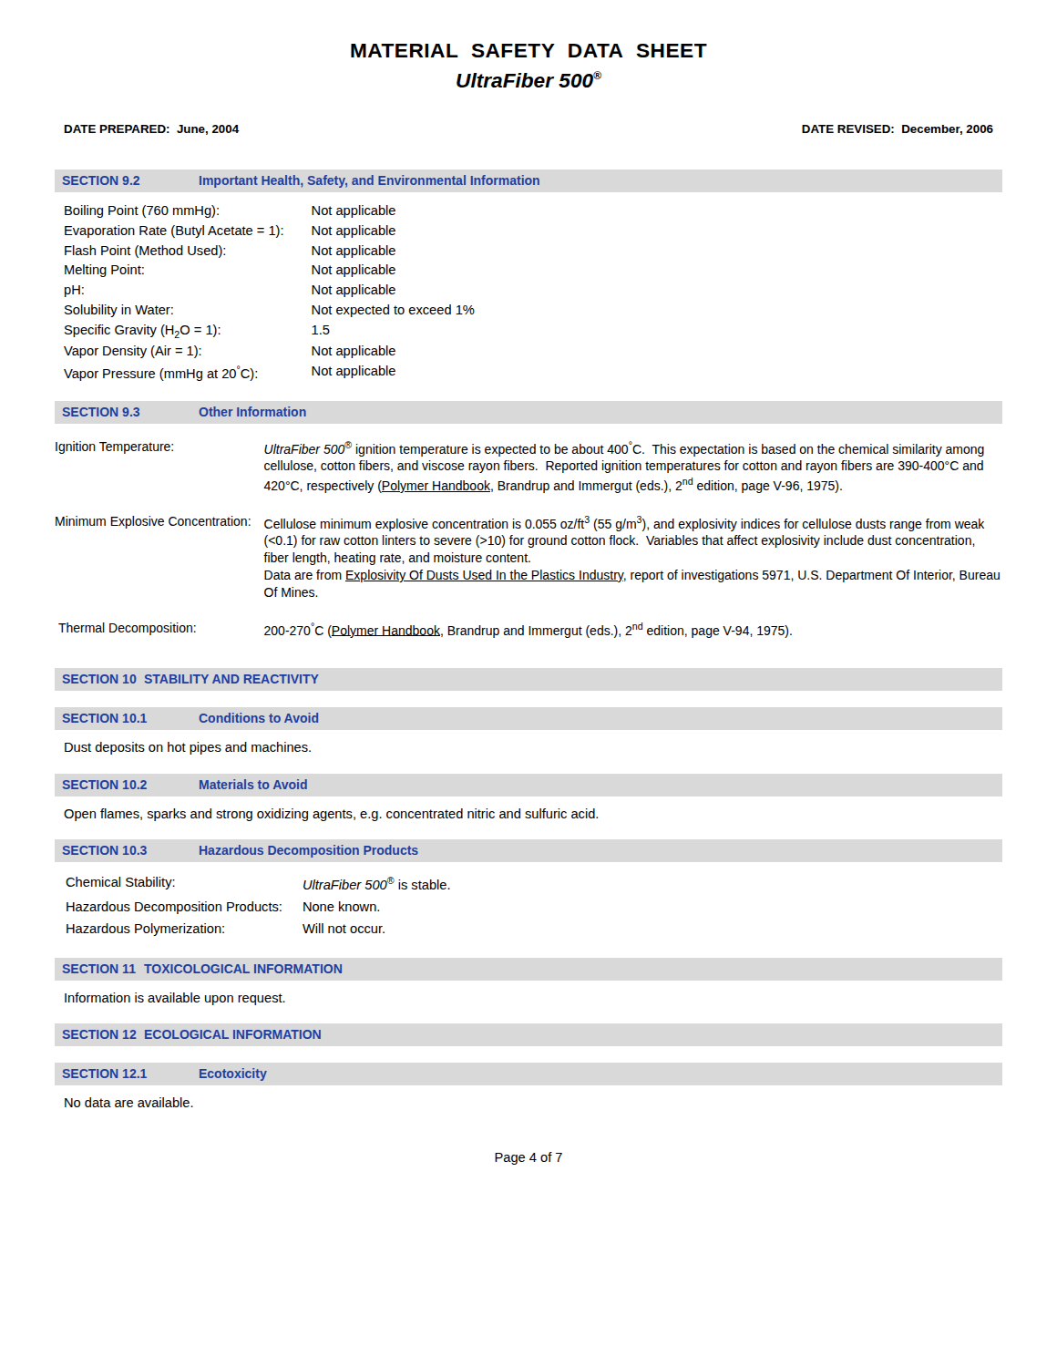MATERIAL SAFETY DATA SHEET
UltraFiber 500®
DATE PREPARED: June, 2004 DATE REVISED: December, 2006
SECTION 9.2 Important Health, Safety, and Environmental Information
| Boiling Point (760 mmHg): | Not applicable |
| Evaporation Rate (Butyl Acetate = 1): | Not applicable |
| Flash Point (Method Used): | Not applicable |
| Melting Point: | Not applicable |
| pH: | Not applicable |
| Solubility in Water: | Not expected to exceed 1% |
| Specific Gravity (H 2 O = 1): | 1.5 |
| Vapor Density (Air = 1): | Not applicable |
| Vapor Pressure (mmHg at 20 ° C): | Not applicable |
SECTION 9.3 Other Information
| Ignition Temperature: | UltraFiber 500 ® ignition temperature is expected to be about 400 ° C. This expectation is based on the chemical similarity among cellulose, cotton fibers, and viscose rayon fibers. Reported ignition temperatures for cotton and rayon fibers are 390-400°C and 420°C, respectively ( Polymer Handbook , Brandrup and Immergut (eds.), 2 nd edition, page V-96, 1975). |
| Minimum Explosive Concentration: | Cellulose minimum explosive concentration is 0.055 oz/ft 3 (55 g/m 3 ), and explosivity indices for cellulose dusts range from weak (<0.1) for raw cotton linters to severe (>10) for ground cotton flock. Variables that affect explosivity include dust concentration, fiber length, heating rate, and moisture content. Data are from Explosivity Of Dusts Used In the Plastics Industry , report of investigations 5971, U.S. Department Of Interior, Bureau Of Mines. |
| Thermal Decomposition: | 200-270 ° C ( Polymer Handbook , Brandrup and Immergut (eds.), 2 nd edition, page V-94, 1975). |
SECTION 10 STABILITY AND REACTIVITY
SECTION 10.1 Conditions to Avoid
Dust deposits on hot pipes and machines.
SECTION 10.2 Materials to Avoid
Open flames, sparks and strong oxidizing agents, e.g. concentrated nitric and sulfuric acid.
SECTION 10.3 Hazardous Decomposition Products
| Chemical Stability: | UltraFiber 500 ® is stable. |
| Hazardous Decomposition Products: | None known. |
| Hazardous Polymerization: | Will not occur. |
SECTION 11 TOXICOLOGICAL INFORMATION
Information is available upon request.
SECTION 12 ECOLOGICAL INFORMATION
SECTION 12.1 Ecotoxicity
No data are available.
Page 4 of 7